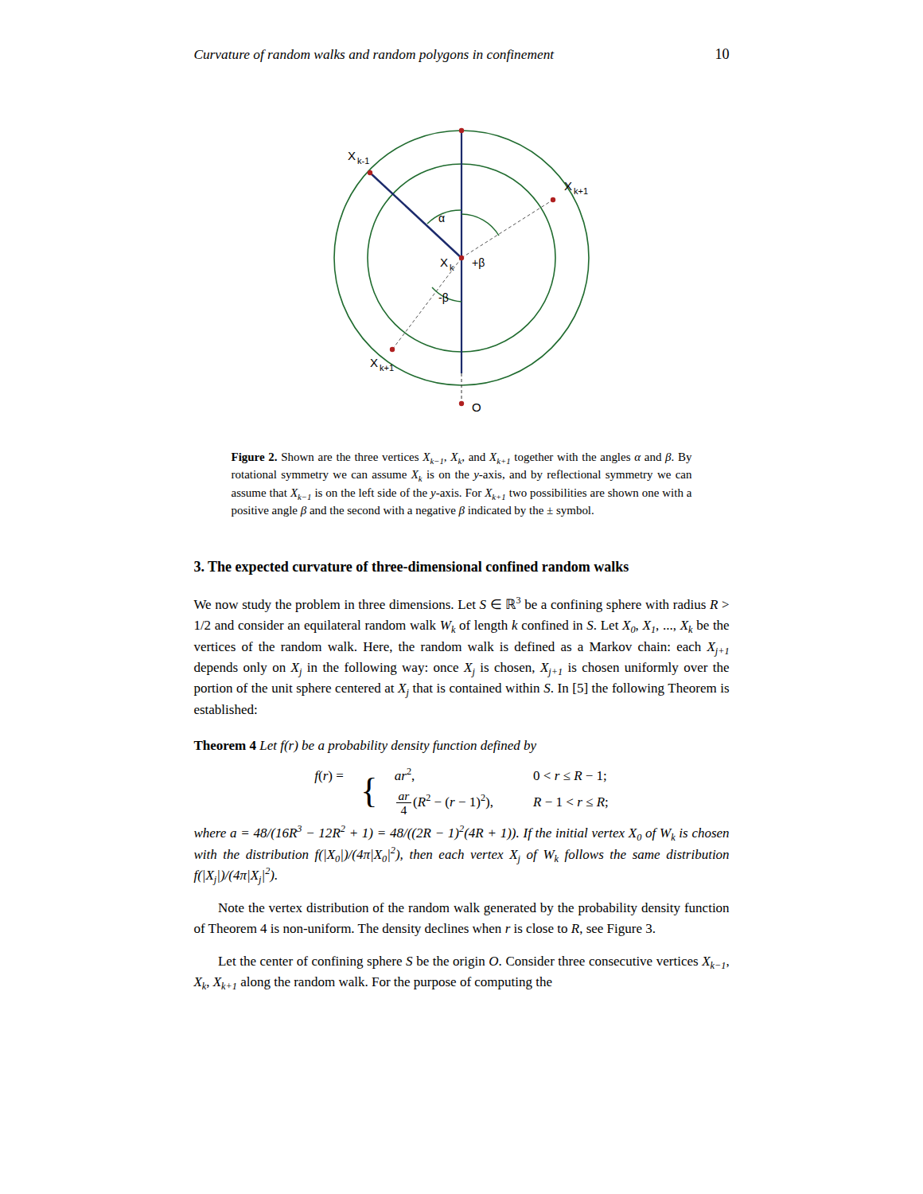Curvature of random walks and random polygons in confinement 10
X k-1 X k+1 X k X k+1 O α +β -β
Figure 2. Shown are the three vertices Xk−1, Xk, and Xk+1 together with the angles α and β. By rotational symmetry we can assume Xk is on the y-axis, and by reflectional symmetry we can assume that Xk−1 is on the left side of the y-axis. For Xk+1 two possibilities are shown one with a positive angle β and the second with a negative β indicated by the ± symbol.
3. The expected curvature of three-dimensional confined random walks
We now study the problem in three dimensions. Let S ∈ ℝ3 be a confining sphere with radius R > 1/2 and consider an equilateral random walk Wk of length k confined in S. Let X0, X1, ..., Xk be the vertices of the random walk. Here, the random walk is defined as a Markov chain: each Xj+1 depends only on Xj in the following way: once Xj is chosen, Xj+1 is chosen uniformly over the portion of the unit sphere centered at Xj that is contained within S. In [5] the following Theorem is established:
Theorem 4 Let f(r) be a probability density function defined by
| f ( r ) = | { | ar 2 , | 0 < r ≤ R − 1; |
| | ar 4 ( R 2 − ( r − 1) 2 ), | R − 1 < r ≤ R ; |
where a = 48/(16R3 − 12R2 + 1) = 48/((2R − 1)2(4R + 1)). If the initial vertex X0 of Wk is chosen with the distribution f(|X0|)/(4π|X0|2), then each vertex Xj of Wk follows the same distribution f(|Xj|)/(4π|Xj|2).
Note the vertex distribution of the random walk generated by the probability density function of Theorem 4 is non-uniform. The density declines when r is close to R, see Figure 3.
Let the center of confining sphere S be the origin O. Consider three consecutive vertices Xk−1, Xk, Xk+1 along the random walk. For the purpose of computing the